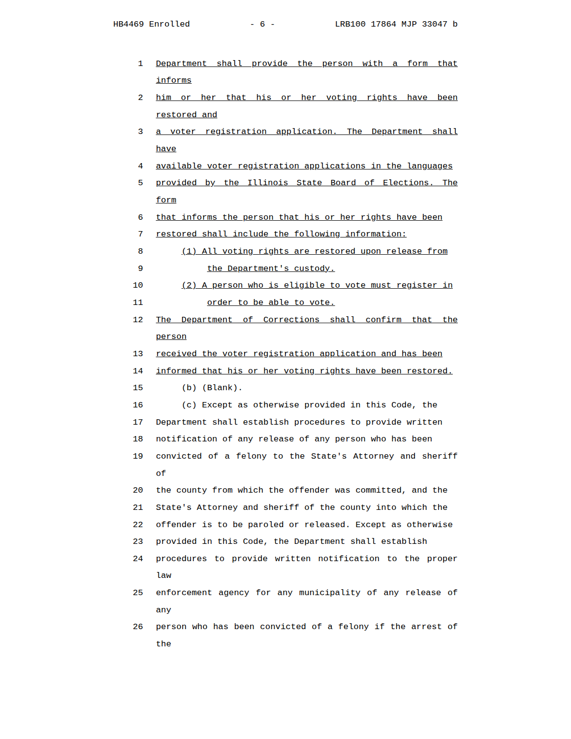HB4469 Enrolled - 6 - LRB100 17864 MJP 33047 b
1 Department shall provide the person with a form that informs
2 him or her that his or her voting rights have been restored and
3 a voter registration application. The Department shall have
4 available voter registration applications in the languages
5 provided by the Illinois State Board of Elections. The form
6 that informs the person that his or her rights have been
7 restored shall include the following information:
8 (1) All voting rights are restored upon release from
9 the Department's custody.
10 (2) A person who is eligible to vote must register in
11 order to be able to vote.
12 The Department of Corrections shall confirm that the person
13 received the voter registration application and has been
14 informed that his or her voting rights have been restored.
15 (b) (Blank).
16 (c) Except as otherwise provided in this Code, the
17 Department shall establish procedures to provide written
18 notification of any release of any person who has been
19 convicted of a felony to the State's Attorney and sheriff of
20 the county from which the offender was committed, and the
21 State's Attorney and sheriff of the county into which the
22 offender is to be paroled or released. Except as otherwise
23 provided in this Code, the Department shall establish
24 procedures to provide written notification to the proper law
25 enforcement agency for any municipality of any release of any
26 person who has been convicted of a felony if the arrest of the